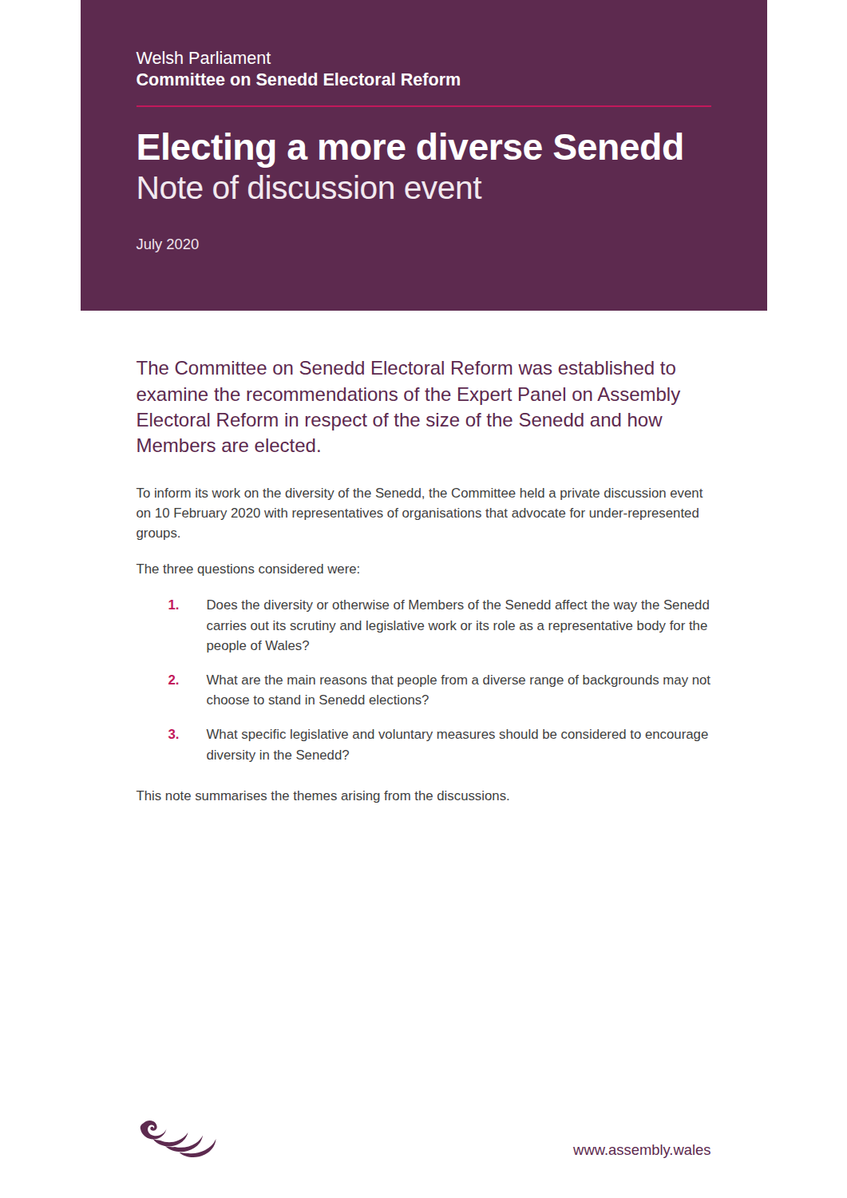Welsh ParliamentCommittee on Senedd Electoral Reform
Electing a more diverse SeneddNote of discussion event
July 2020
The Committee on Senedd Electoral Reform was established to examine the recommendations of the Expert Panel on Assembly Electoral Reform in respect of the size of the Senedd and how Members are elected.
To inform its work on the diversity of the Senedd, the Committee held a private discussion event on 10 February 2020 with representatives of organisations that advocate for under-represented groups.
The three questions considered were:
Does the diversity or otherwise of Members of the Senedd affect the way the Senedd carries out its scrutiny and legislative work or its role as a representative body for the people of Wales?
What are the main reasons that people from a diverse range of backgrounds may not choose to stand in Senedd elections?
What specific legislative and voluntary measures should be considered to encourage diversity in the Senedd?
This note summarises the themes arising from the discussions.
www.assembly.wales